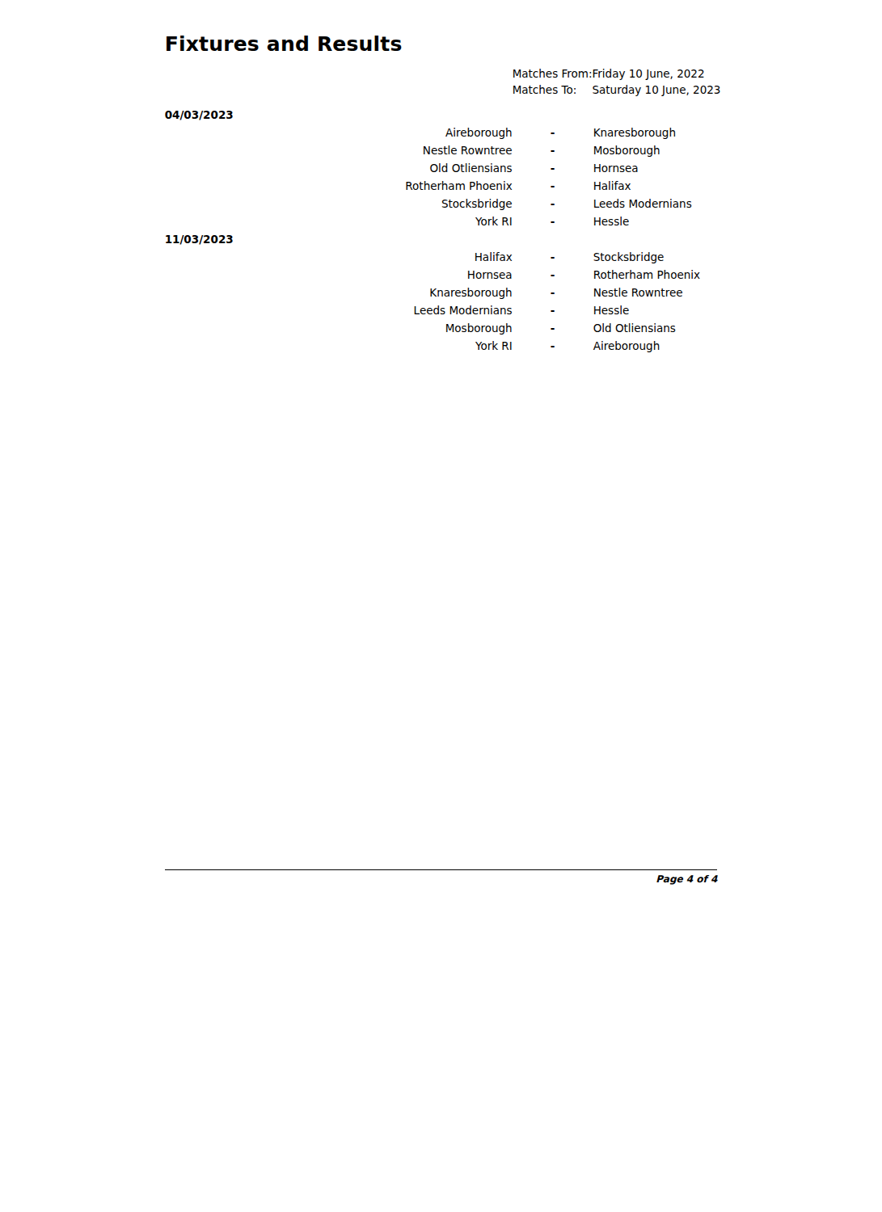Fixtures and Results
| Matches From: | Friday 10 June, 2022 |
| Matches To: | Saturday 10 June, 2023 |
| 04/03/2023 |
| Aireborough | - | Knaresborough |
| Nestle Rowntree | - | Mosborough |
| Old Otliensians | - | Hornsea |
| Rotherham Phoenix | - | Halifax |
| Stocksbridge | - | Leeds Modernians |
| York RI | - | Hessle |
| 11/03/2023 |
| Halifax | - | Stocksbridge |
| Hornsea | - | Rotherham Phoenix |
| Knaresborough | - | Nestle Rowntree |
| Leeds Modernians | - | Hessle |
| Mosborough | - | Old Otliensians |
| York RI | - | Aireborough |
Page 4 of 4